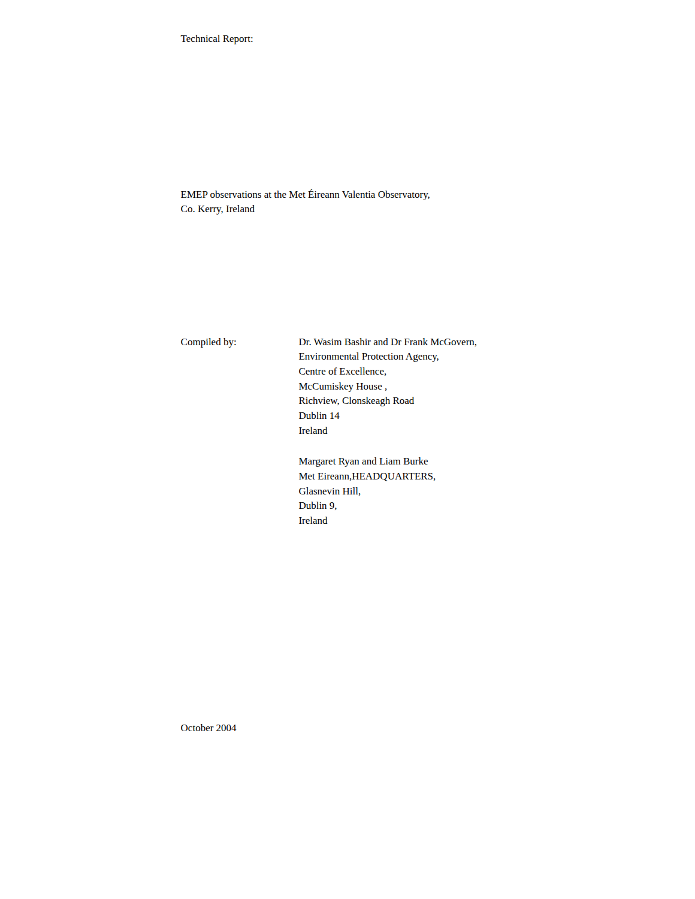Technical Report:
EMEP observations at the Met Éireann Valentia Observatory,
Co. Kerry, Ireland
Compiled by:
Dr. Wasim Bashir and Dr Frank McGovern,
Environmental Protection Agency,
Centre of Excellence,
McCumiskey House ,
Richview, Clonskeagh Road
Dublin 14
Ireland
Margaret Ryan and Liam Burke
Met Eireann,HEADQUARTERS,
Glasnevin Hill,
Dublin 9,
Ireland
October 2004